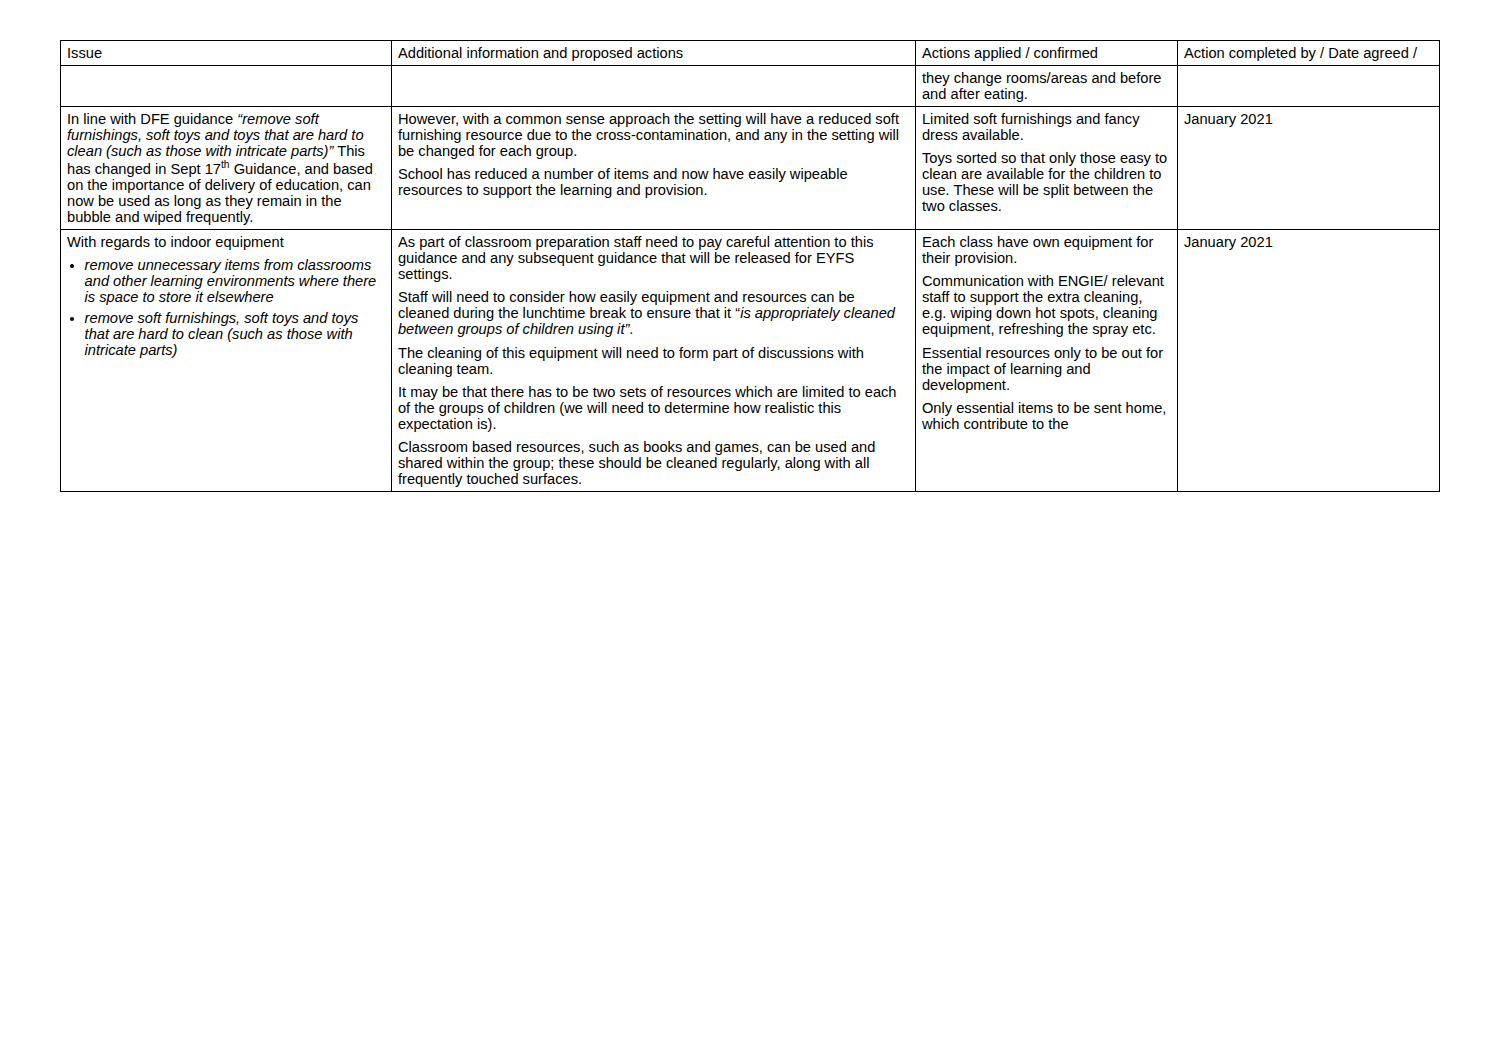| Issue | Additional information and proposed actions | Actions applied / confirmed | Action completed by / Date agreed / |
| --- | --- | --- | --- |
| | | they change rooms/areas and before and after eating. | |
| In line with DFE guidance “remove soft furnishings, soft toys and toys that are hard to clean (such as those with intricate parts)” This has changed in Sept 17 th Guidance, and based on the importance of delivery of education, can now be used as long as they remain in the bubble and wiped frequently. | However, with a common sense approach the setting will have a reduced soft furnishing resource due to the cross-contamination, and any in the setting will be changed for each group. School has reduced a number of items and now have easily wipeable resources to support the learning and provision. | Limited soft furnishings and fancy dress available. Toys sorted so that only those easy to clean are available for the children to use. These will be split between the two classes. | January 2021 |
| With regards to indoor equipment remove unnecessary items from classrooms and other learning environments where there is space to store it elsewhere remove soft furnishings, soft toys and toys that are hard to clean (such as those with intricate parts) | As part of classroom preparation staff need to pay careful attention to this guidance and any subsequent guidance that will be released for EYFS settings. Staff will need to consider how easily equipment and resources can be cleaned during the lunchtime break to ensure that it “ is appropriately cleaned between groups of children using it” . The cleaning of this equipment will need to form part of discussions with cleaning team. It may be that there has to be two sets of resources which are limited to each of the groups of children (we will need to determine how realistic this expectation is). Classroom based resources, such as books and games, can be used and shared within the group; these should be cleaned regularly, along with all frequently touched surfaces. | Each class have own equipment for their provision. Communication with ENGIE/ relevant staff to support the extra cleaning, e.g. wiping down hot spots, cleaning equipment, refreshing the spray etc. Essential resources only to be out for the impact of learning and development. Only essential items to be sent home, which contribute to the | January 2021 |